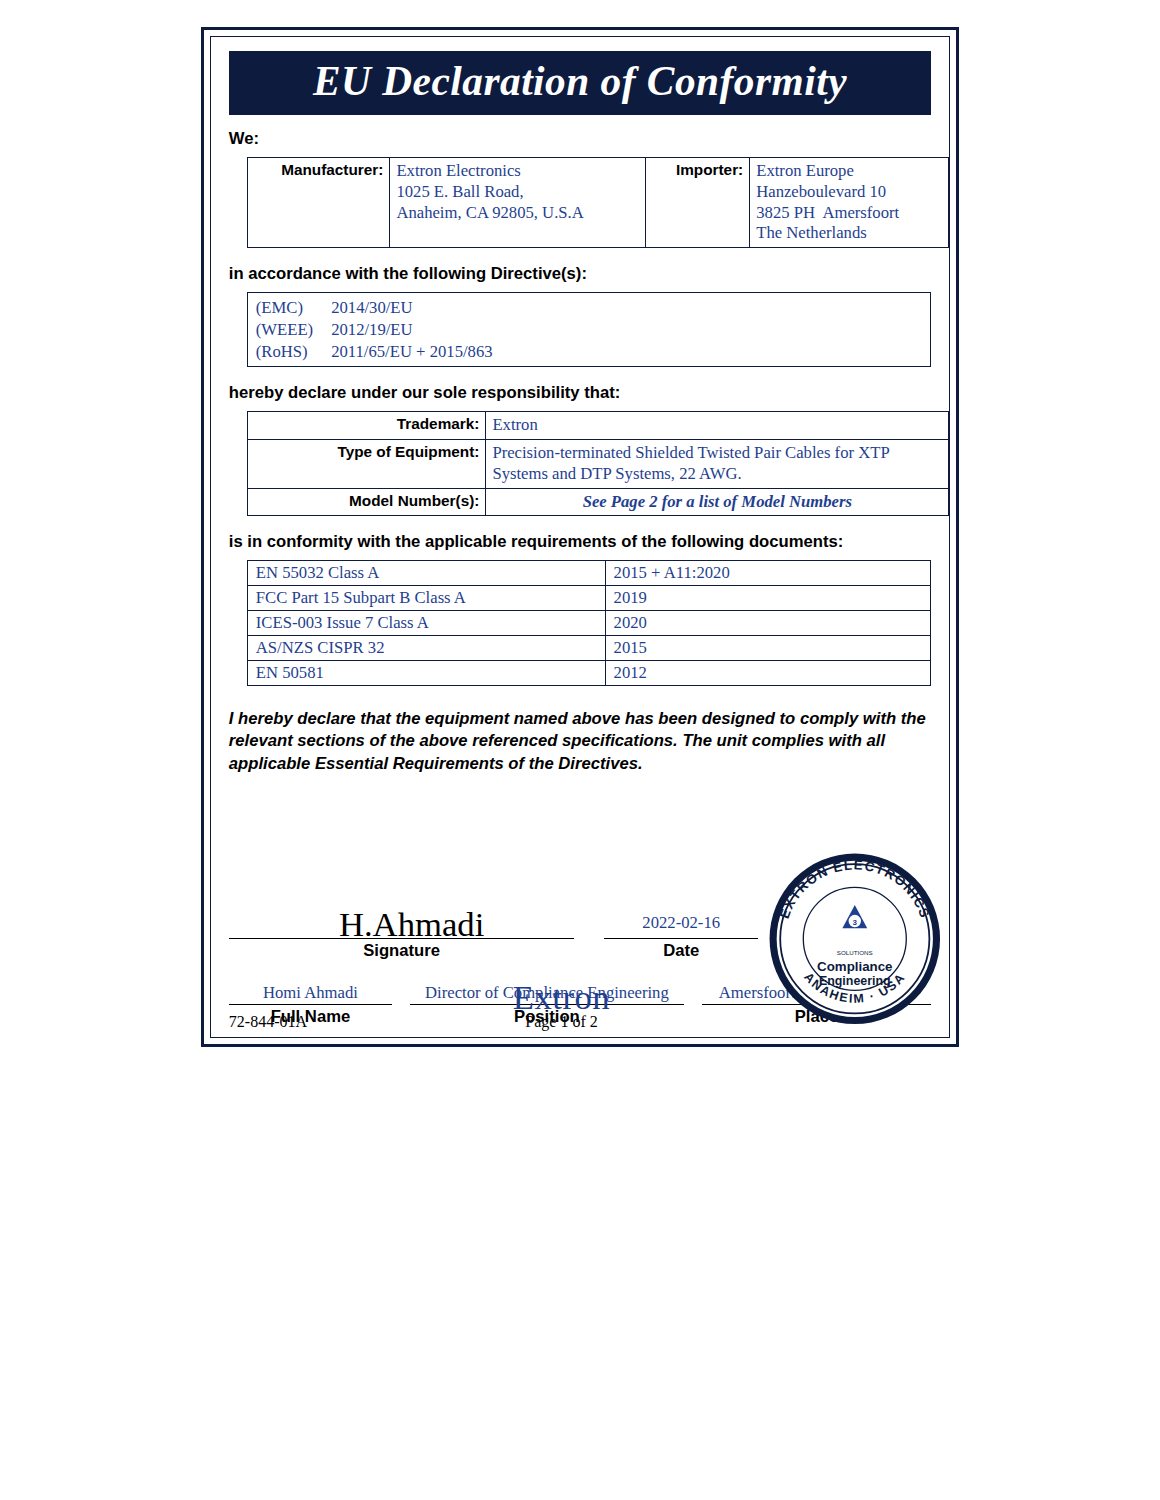EU Declaration of Conformity
We:
| Manufacturer: | Extron Electronics 1025 E. Ball Road, Anaheim, CA 92805, U.S.A | Importer: | Extron Europe Hanzeboulevard 10 3825 PH Amersfoort The Netherlands |
in accordance with the following Directive(s):
| (EMC) | 2014/30/EU |
| (WEEE) | 2012/19/EU |
| (RoHS) | 2011/65/EU + 2015/863 |
hereby declare under our sole responsibility that:
| Trademark: | Extron |
| Type of Equipment: | Precision-terminated Shielded Twisted Pair Cables for XTP Systems and DTP Systems, 22 AWG. |
| Model Number(s): | See Page 2 for a list of Model Numbers |
is in conformity with the applicable requirements of the following documents:
| EN 55032 Class A | 2015 + A11:2020 |
| FCC Part 15 Subpart B Class A | 2019 |
| ICES-003 Issue 7 Class A | 2020 |
| AS/NZS CISPR 32 | 2015 |
| EN 50581 | 2012 |
I hereby declare that the equipment named above has been designed to comply with the relevant sections of the above referenced specifications. The unit complies with all applicable Essential Requirements of the Directives.
H.Ahmadi
Signature
2022-02-16
Date
Homi Ahmadi
Full Name
Director of Compliance Engineering
Position
Amersfoort, The Netherlands
Place
EXTRON ELECTRONICS ANAHEIM · USA 3 SOLUTIONS Compliance Engineering
72-844-01A
Extron
Page 1 of 2